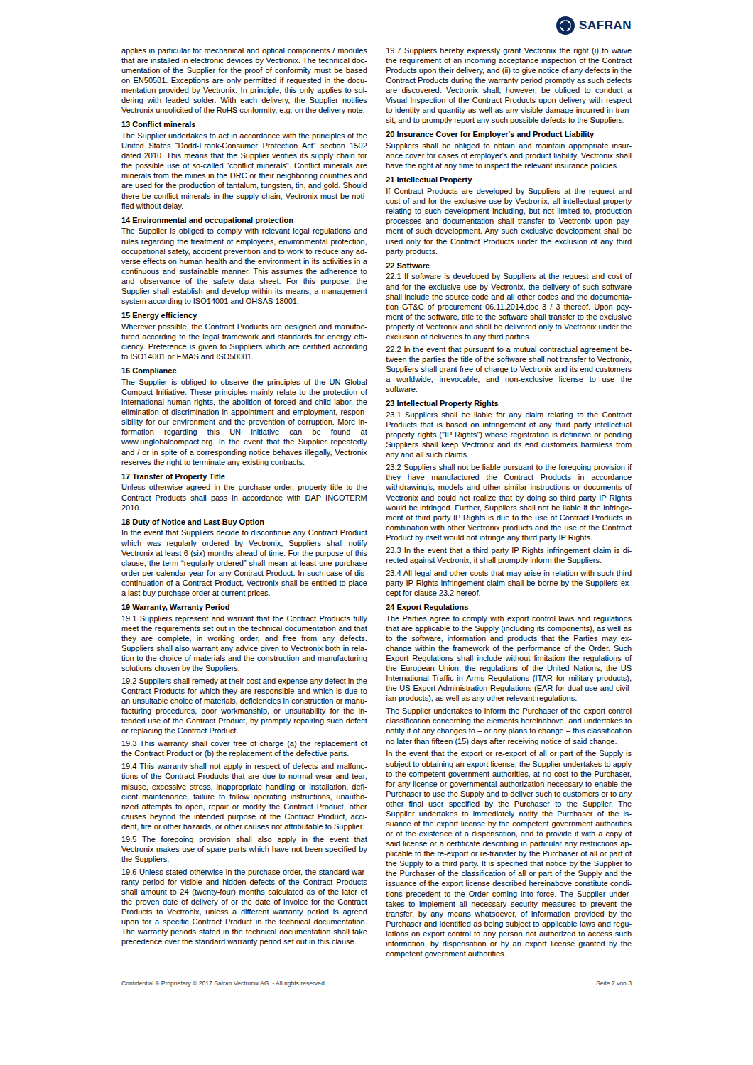SAFRAN
applies in particular for mechanical and optical components / modules that are installed in electronic devices by Vectronix. The technical documentation of the Supplier for the proof of conformity must be based on EN50581. Exceptions are only permitted if requested in the documentation provided by Vectronix. In principle, this only applies to soldering with leaded solder. With each delivery, the Supplier notifies Vectronix unsolicited of the RoHS conformity, e.g. on the delivery note.
13 Conflict minerals
The Supplier undertakes to act in accordance with the principles of the United States “Dodd-Frank-Consumer Protection Act” section 1502 dated 2010. This means that the Supplier verifies its supply chain for the possible use of so-called "conflict minerals". Conflict minerals are minerals from the mines in the DRC or their neighboring countries and are used for the production of tantalum, tungsten, tin, and gold. Should there be conflict minerals in the supply chain, Vectronix must be notified without delay.
14 Environmental and occupational protection
The Supplier is obliged to comply with relevant legal regulations and rules regarding the treatment of employees, environmental protection, occupational safety, accident prevention and to work to reduce any adverse effects on human health and the environment in its activities in a continuous and sustainable manner. This assumes the adherence to and observance of the safety data sheet. For this purpose, the Supplier shall establish and develop within its means, a management system according to ISO14001 and OHSAS 18001.
15 Energy efficiency
Wherever possible, the Contract Products are designed and manufactured according to the legal framework and standards for energy efficiency. Preference is given to Suppliers which are certified according to ISO14001 or EMAS and ISO50001.
16 Compliance
The Supplier is obliged to observe the principles of the UN Global Compact Initiative. These principles mainly relate to the protection of international human rights, the abolition of forced and child labor, the elimination of discrimination in appointment and employment, responsibility for our environment and the prevention of corruption. More information regarding this UN initiative can be found at www.unglobalcompact.org. In the event that the Supplier repeatedly and / or in spite of a corresponding notice behaves illegally, Vectronix reserves the right to terminate any existing contracts.
17 Transfer of Property Title
Unless otherwise agreed in the purchase order, property title to the Contract Products shall pass in accordance with DAP INCOTERM 2010.
18 Duty of Notice and Last-Buy Option
In the event that Suppliers decide to discontinue any Contract Product which was regularly ordered by Vectronix, Suppliers shall notify Vectronix at least 6 (six) months ahead of time. For the purpose of this clause, the term “regularly ordered” shall mean at least one purchase order per calendar year for any Contract Product. In such case of dis-continuation of a Contract Product, Vectronix shall be entitled to place a last-buy purchase order at current prices.
19 Warranty, Warranty Period
19.1 Suppliers represent and warrant that the Contract Products fully meet the requirements set out in the technical documentation and that they are complete, in working order, and free from any defects. Suppliers shall also warrant any advice given to Vectronix both in relation to the choice of materials and the construction and manufacturing solutions chosen by the Suppliers.
19.2 Suppliers shall remedy at their cost and expense any defect in the Contract Products for which they are responsible and which is due to an unsuitable choice of materials, deficiencies in construction or manufacturing procedures, poor workmanship, or unsuitability for the intended use of the Contract Product, by promptly repairing such defect or replacing the Contract Product.
19.3 This warranty shall cover free of charge (a) the replacement of the Contract Product or (b) the replacement of the defective parts.
19.4 This warranty shall not apply in respect of defects and malfunctions of the Contract Products that are due to normal wear and tear, misuse, excessive stress, inappropriate handling or installation, deficient maintenance, failure to follow operating instructions, unauthorized attempts to open, repair or modify the Contract Product, other causes beyond the intended purpose of the Contract Product, accident, fire or other hazards, or other causes not attributable to Supplier.
19.5 The foregoing provision shall also apply in the event that Vectronix makes use of spare parts which have not been specified by the Suppliers.
19.6 Unless stated otherwise in the purchase order, the standard warranty period for visible and hidden defects of the Contract Products shall amount to 24 (twenty-four) months calculated as of the later of the proven date of delivery of or the date of invoice for the Contract Products to Vectronix, unless a different warranty period is agreed upon for a specific Contract Product in the technical documentation. The warranty periods stated in the technical documentation shall take precedence over the standard warranty period set out in this clause.
19.7 Suppliers hereby expressly grant Vectronix the right (i) to waive the requirement of an incoming acceptance inspection of the Contract Products upon their delivery, and (ii) to give notice of any defects in the Contract Products during the warranty period promptly as such defects are discovered. Vectronix shall, however, be obliged to conduct a Visual Inspection of the Contract Products upon delivery with respect to identity and quantity as well as any visible damage incurred in transit, and to promptly report any such possible defects to the Suppliers.
20 Insurance Cover for Employer's and Product Liability
Suppliers shall be obliged to obtain and maintain appropriate insurance cover for cases of employer's and product liability. Vectronix shall have the right at any time to inspect the relevant insurance policies.
21 Intellectual Property
If Contract Products are developed by Suppliers at the request and cost of and for the exclusive use by Vectronix, all intellectual property relating to such development including, but not limited to, production processes and documentation shall transfer to Vectronix upon payment of such development. Any such exclusive development shall be used only for the Contract Products under the exclusion of any third party products.
22 Software
22.1 If software is developed by Suppliers at the request and cost of and for the exclusive use by Vectronix, the delivery of such software shall include the source code and all other codes and the documentation GT&C of procurement 06.11.2014.doc 3 / 3 thereof. Upon payment of the software, title to the software shall transfer to the exclusive property of Vectronix and shall be delivered only to Vectronix under the exclusion of deliveries to any third parties.
22.2 In the event that pursuant to a mutual contractual agreement between the parties the title of the software shall not transfer to Vectronix, Suppliers shall grant free of charge to Vectronix and its end customers a worldwide, irrevocable, and non-exclusive license to use the software.
23 Intellectual Property Rights
23.1 Suppliers shall be liable for any claim relating to the Contract Products that is based on infringement of any third party intellectual property rights ("IP Rights") whose registration is definitive or pending Suppliers shall keep Vectronix and its end customers harmless from any and all such claims.
23.2 Suppliers shall not be liable pursuant to the foregoing provision if they have manufactured the Contract Products in accordance withdrawing’s, models and other similar instructions or documents of Vectronix and could not realize that by doing so third party IP Rights would be infringed. Further, Suppliers shall not be liable if the infringement of third party IP Rights is due to the use of Contract Products in combination with other Vectronix products and the use of the Contract Product by itself would not infringe any third party IP Rights.
23.3 In the event that a third party IP Rights infringement claim is directed against Vectronix, it shall promptly inform the Suppliers.
23.4 All legal and other costs that may arise in relation with such third party IP Rights infringement claim shall be borne by the Suppliers except for clause 23.2 hereof.
24 Export Regulations
The Parties agree to comply with export control laws and regulations that are applicable to the Supply (including its components), as well as to the software, information and products that the Parties may exchange within the framework of the performance of the Order. Such Export Regulations shall include without limitation the regulations of the European Union, the regulations of the United Nations, the US International Traffic in Arms Regulations (ITAR for military products), the US Export Administration Regulations (EAR for dual-use and civilian products), as well as any other relevant regulations.
The Supplier undertakes to inform the Purchaser of the export control classification concerning the elements hereinabove, and undertakes to notify it of any changes to – or any plans to change – this classification no later than fifteen (15) days after receiving notice of said change.
In the event that the export or re-export of all or part of the Supply is subject to obtaining an export license, the Supplier undertakes to apply to the competent government authorities, at no cost to the Purchaser, for any license or governmental authorization necessary to enable the Purchaser to use the Supply and to deliver such to customers or to any other final user specified by the Purchaser to the Supplier. The Supplier undertakes to immediately notify the Purchaser of the issuance of the export license by the competent government authorities or of the existence of a dispensation, and to provide it with a copy of said license or a certificate describing in particular any restrictions applicable to the re-export or re-transfer by the Purchaser of all or part of the Supply to a third party. It is specified that notice by the Supplier to the Purchaser of the classification of all or part of the Supply and the issuance of the export license described hereinabove constitute conditions precedent to the Order coming into force. The Supplier undertakes to implement all necessary security measures to prevent the transfer, by any means whatsoever, of information provided by the Purchaser and identified as being subject to applicable laws and regulations on export control to any person not authorized to access such information, by dispensation or by an export license granted by the competent government authorities.
Confidential & Proprietary © 2017 Safran Vectronix AG - All rights reserved Seite 2 von 3